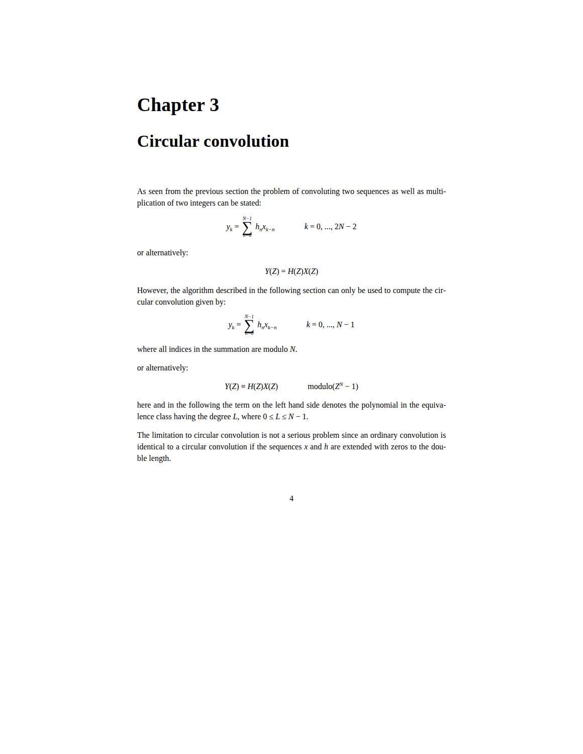Chapter 3
Circular convolution
As seen from the previous section the problem of convoluting two sequences as well as multiplication of two integers can be stated:
yk = N−1∑n=0 hnxk−n k = 0, ..., 2 N − 2
or alternatively:
Y(Z) = H(Z) X(Z)
However, the algorithm described in the following section can only be used to compute the circular convolution given by:
yk = N−1∑n=0 hnxk−n k = 0, ..., N − 1
where all indices in the summation are modulo N.
or alternatively:
Y(Z) ≡ H(Z) X(Z) modulo(ZN − 1)
here and in the following the term on the left hand side denotes the polynomial in the equivalence class having the degree L, where 0 ≤ L ≤ N − 1.
The limitation to circular convolution is not a serious problem since an ordinary convolution is identical to a circular convolution if the sequences x and h are extended with zeros to the double length.
4